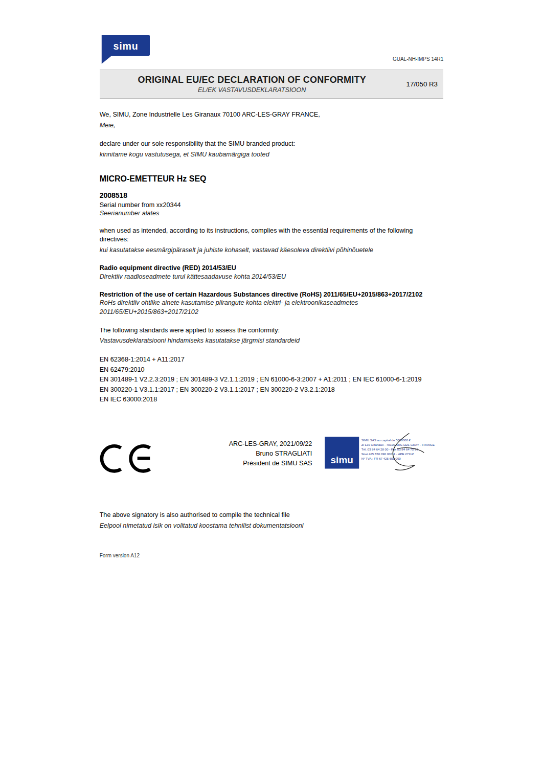simu
GUAL-NH-IMPS 14R1
ORIGINAL EU/EC DECLARATION OF CONFORMITY
EL/EK VASTAVUSDEKLARATSIOON
17/050 R3
We, SIMU, Zone Industrielle Les Giranaux 70100 ARC-LES-GRAY FRANCE,
Meie,
declare under our sole responsibility that the SIMU branded product:
kinnitame kogu vastutusega, et SIMU kaubamärgiga tooted
MICRO-EMETTEUR Hz SEQ
2008518
Serial number from xx20344
Seerianumber alates
when used as intended, according to its instructions, complies with the essential requirements of the following directives:
kui kasutatakse eesmärgipäraselt ja juhiste kohaselt, vastavad käesoleva direktiivi põhinõuetele
Radio equipment directive (RED) 2014/53/EU
Direktiiv raadioseadmete turul kättesaadavuse kohta 2014/53/EU
Restriction of the use of certain Hazardous Substances directive (RoHS) 2011/65/EU+2015/863+2017/2102
RoHs direktiiv ohtlike ainete kasutamise piirangute kohta elektri- ja elektroonikaseadmetes 2011/65/EU+2015/863+2017/2102
The following standards were applied to assess the conformity:
Vastavusdeklaratsiooni hindamiseks kasutatakse järgmisi standardeid
EN 62368‑1:2014 + A11:2017
EN 62479:2010
EN 301489‑1 V2.2.3:2019 ; EN 301489‑3 V2.1.1:2019 ; EN 61000‑6‑3:2007 + A1:2011 ; EN IEC 61000‑6‑1:2019
EN 300220‑1 V3.1.1:2017 ; EN 300220‑2 V3.1.1:2017 ; EN 300220‑2 V3.2.1:2018
EN IEC 63000:2018
ARC-LES-GRAY, 2021/09/22
Bruno STRAGLIATI
Président de SIMU SAS
simu SIMU SAS au capital de 5000000 € ZI Les Giranaux - 70100 ARC-LES-GRAY - FRANCE Tél. 03 84 64 28 00 - Fax 03 84 64 75 99 Siret 425 650 090 00011 - APE 2711Z N° TVA : FR 67 425 650 090
The above signatory is also authorised to compile the technical file
Eelpool nimetatud isik on volitatud koostama tehnilist dokumentatsiooni
Form version A12